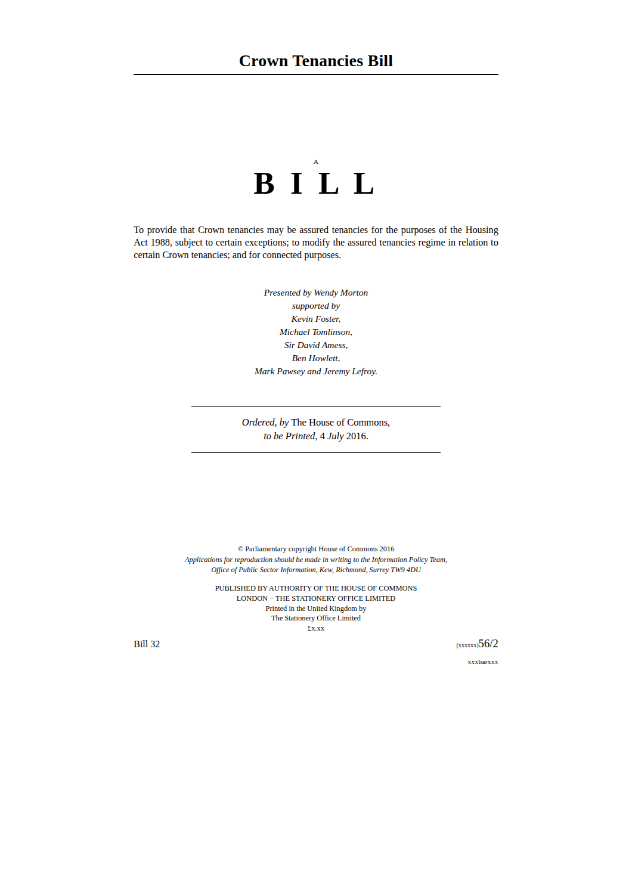Crown Tenancies Bill
A
B I L L
To provide that Crown tenancies may be assured tenancies for the purposes of the Housing Act 1988, subject to certain exceptions; to modify the assured tenancies regime in relation to certain Crown tenancies; and for connected purposes.
Presented by Wendy Morton
supported by
Kevin Foster,
Michael Tomlinson,
Sir David Amess,
Ben Howlett,
Mark Pawsey and Jeremy Lefroy.
Ordered, by The House of Commons,
to be Printed, 4 July 2016.
© Parliamentary copyright House of Commons 2016
Applications for reproduction should be made in writing to the Information Policy Team,
Office of Public Sector Information, Kew, Richmond, Surrey TW9 4DU
PUBLISHED BY AUTHORITY OF THE HOUSE OF COMMONS
LONDON − THE STATIONERY OFFICE LIMITED
Printed in the United Kingdom by
The Stationery Office Limited
£x.xx
Bill 32
(xxxxxx) 56/2
xxxbarxxx